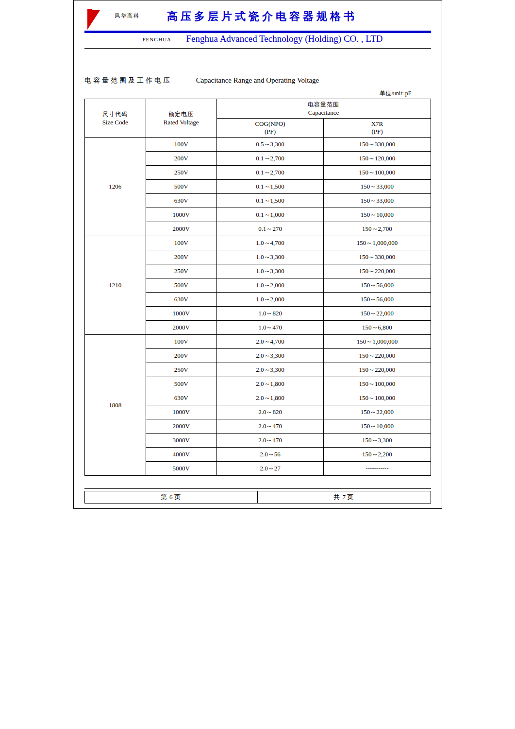风华高科
高压多层片式瓷介电容器规格书
FENGHUA
Fenghua Advanced Technology (Holding) CO. , LTD
电容量范围及工作电压 Capacitance Range and Operating Voltage
单位/unit: pF
| 尺寸代码 Size Code | 额定电压 Rated Voltage | 电容量范围 Capacitance |
| --- | --- | --- |
| COG(NPO) (PF) | X7R (PF) |
| 1206 | 100V | 0.5～3,300 | 150～330,000 |
| 200V | 0.1～2,700 | 150～120,000 |
| 250V | 0.1～2,700 | 150～100,000 |
| 500V | 0.1～1,500 | 150～33,000 |
| 630V | 0.1～1,500 | 150～33,000 |
| 1000V | 0.1～1,000 | 150～10,000 |
| 2000V | 0.1～270 | 150～2,700 |
| 1210 | 100V | 1.0～4,700 | 150～1,000,000 |
| 200V | 1.0～3,300 | 150～330,000 |
| 250V | 1.0～3,300 | 150～220,000 |
| 500V | 1.0～2,000 | 150～56,000 |
| 630V | 1.0～2,000 | 150～56,000 |
| 1000V | 1.0～820 | 150～22,000 |
| 2000V | 1.0～470 | 150～6,800 |
| 1808 | 100V | 2.0～4,700 | 150～1,000,000 |
| 200V | 2.0～3,300 | 150～220,000 |
| 250V | 2.0～3,300 | 150～220,000 |
| 500V | 2.0～1,800 | 150～100,000 |
| 630V | 2.0～1,800 | 150～100,000 |
| 1000V | 2.0～820 | 150～22,000 |
| 2000V | 2.0～470 | 150～10,000 |
| 3000V | 2.0～470 | 150～3,300 |
| 4000V | 2.0～56 | 150～2,200 |
| 5000V | 2.0～27 | ----------- |
| 第 6 页 | 共 7 页 |